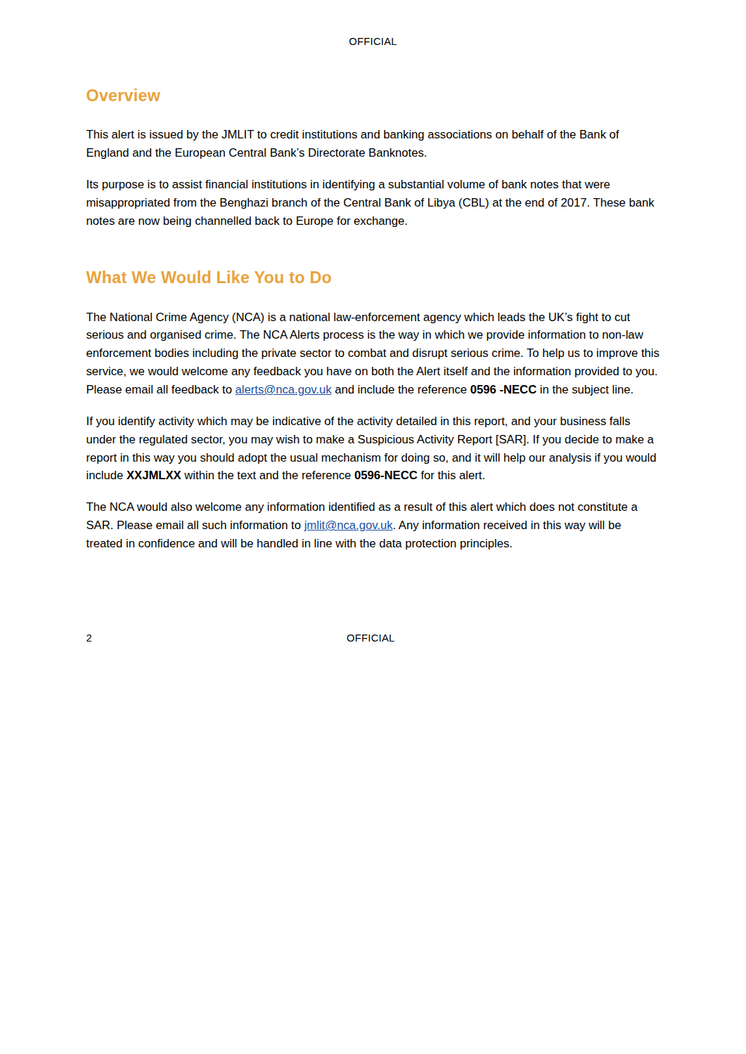OFFICIAL
Overview
This alert is issued by the JMLIT to credit institutions and banking associations on behalf of the Bank of England and the European Central Bank’s Directorate Banknotes.
Its purpose is to assist financial institutions in identifying a substantial volume of bank notes that were misappropriated from the Benghazi branch of the Central Bank of Libya (CBL) at the end of 2017. These bank notes are now being channelled back to Europe for exchange.
What We Would Like You to Do
The National Crime Agency (NCA) is a national law-enforcement agency which leads the UK’s fight to cut serious and organised crime. The NCA Alerts process is the way in which we provide information to non-law enforcement bodies including the private sector to combat and disrupt serious crime. To help us to improve this service, we would welcome any feedback you have on both the Alert itself and the information provided to you. Please email all feedback to alerts@nca.gov.uk and include the reference 0596 -NECC in the subject line.
If you identify activity which may be indicative of the activity detailed in this report, and your business falls under the regulated sector, you may wish to make a Suspicious Activity Report [SAR]. If you decide to make a report in this way you should adopt the usual mechanism for doing so, and it will help our analysis if you would include XXJMLXX within the text and the reference 0596-NECC for this alert.
The NCA would also welcome any information identified as a result of this alert which does not constitute a SAR. Please email all such information to jmlit@nca.gov.uk. Any information received in this way will be treated in confidence and will be handled in line with the data protection principles.
2 OFFICIAL